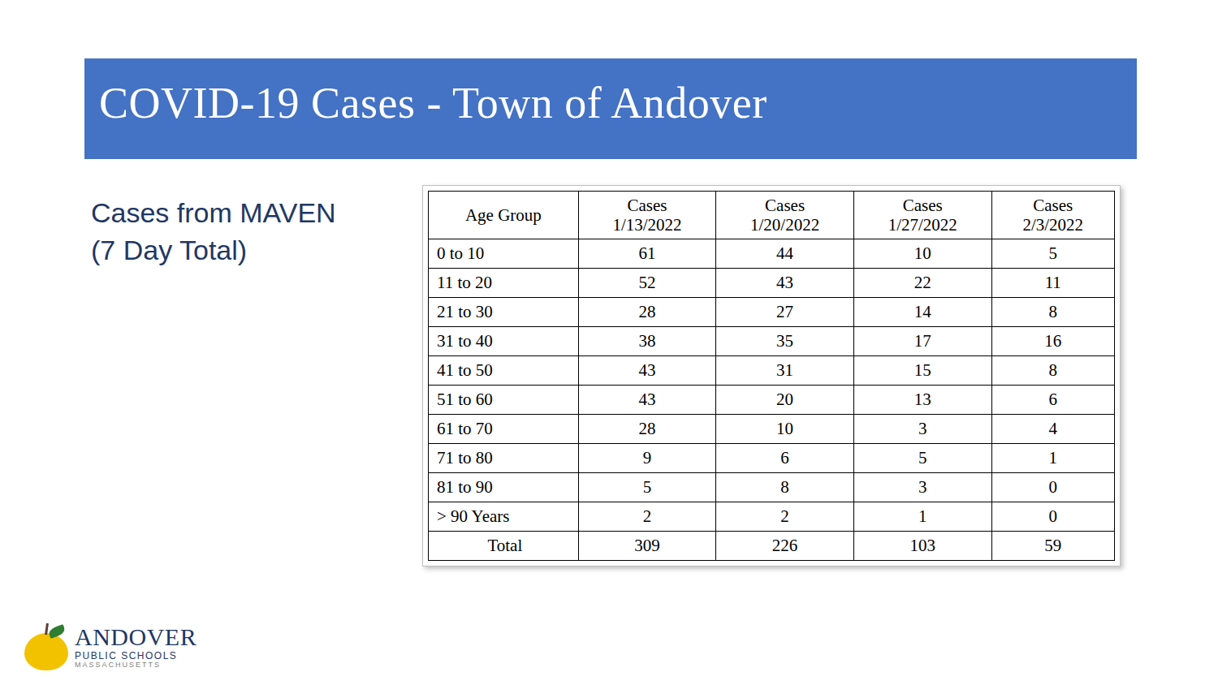COVID-19 Cases - Town of Andover
Cases from MAVEN
(7 Day Total)
| Age Group | Cases 1/13/2022 | Cases 1/20/2022 | Cases 1/27/2022 | Cases 2/3/2022 |
| --- | --- | --- | --- | --- |
| 0 to 10 | 61 | 44 | 10 | 5 |
| 11 to 20 | 52 | 43 | 22 | 11 |
| 21 to 30 | 28 | 27 | 14 | 8 |
| 31 to 40 | 38 | 35 | 17 | 16 |
| 41 to 50 | 43 | 31 | 15 | 8 |
| 51 to 60 | 43 | 20 | 13 | 6 |
| 61 to 70 | 28 | 10 | 3 | 4 |
| 71 to 80 | 9 | 6 | 5 | 1 |
| 81 to 90 | 5 | 8 | 3 | 0 |
| > 90 Years | 2 | 2 | 1 | 0 |
| Total | 309 | 226 | 103 | 59 |
ANDOVER
Public Schools
Massachusetts